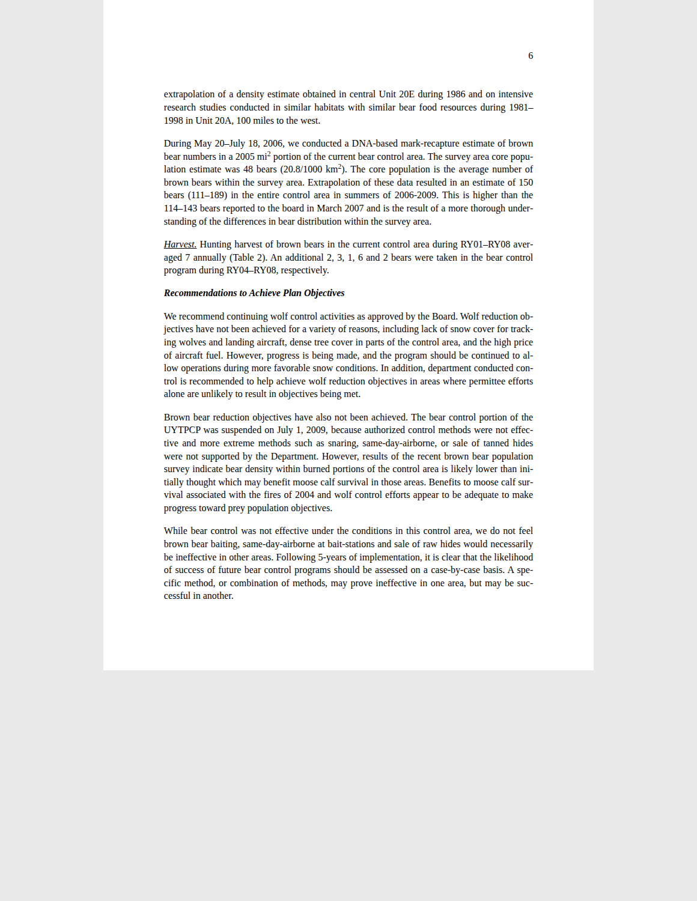6
extrapolation of a density estimate obtained in central Unit 20E during 1986 and on intensive research studies conducted in similar habitats with similar bear food resources during 1981–1998 in Unit 20A, 100 miles to the west.
During May 20–July 18, 2006, we conducted a DNA-based mark-recapture estimate of brown bear numbers in a 2005 mi2 portion of the current bear control area. The survey area core population estimate was 48 bears (20.8/1000 km2). The core population is the average number of brown bears within the survey area. Extrapolation of these data resulted in an estimate of 150 bears (111–189) in the entire control area in summers of 2006-2009. This is higher than the 114–143 bears reported to the board in March 2007 and is the result of a more thorough understanding of the differences in bear distribution within the survey area.
Harvest. Hunting harvest of brown bears in the current control area during RY01–RY08 averaged 7 annually (Table 2). An additional 2, 3, 1, 6 and 2 bears were taken in the bear control program during RY04–RY08, respectively.
Recommendations to Achieve Plan Objectives
We recommend continuing wolf control activities as approved by the Board. Wolf reduction objectives have not been achieved for a variety of reasons, including lack of snow cover for tracking wolves and landing aircraft, dense tree cover in parts of the control area, and the high price of aircraft fuel. However, progress is being made, and the program should be continued to allow operations during more favorable snow conditions. In addition, department conducted control is recommended to help achieve wolf reduction objectives in areas where permittee efforts alone are unlikely to result in objectives being met.
Brown bear reduction objectives have also not been achieved. The bear control portion of the UYTPCP was suspended on July 1, 2009, because authorized control methods were not effective and more extreme methods such as snaring, same-day-airborne, or sale of tanned hides were not supported by the Department. However, results of the recent brown bear population survey indicate bear density within burned portions of the control area is likely lower than initially thought which may benefit moose calf survival in those areas. Benefits to moose calf survival associated with the fires of 2004 and wolf control efforts appear to be adequate to make progress toward prey population objectives.
While bear control was not effective under the conditions in this control area, we do not feel brown bear baiting, same-day-airborne at bait-stations and sale of raw hides would necessarily be ineffective in other areas. Following 5-years of implementation, it is clear that the likelihood of success of future bear control programs should be assessed on a case-by-case basis. A specific method, or combination of methods, may prove ineffective in one area, but may be successful in another.